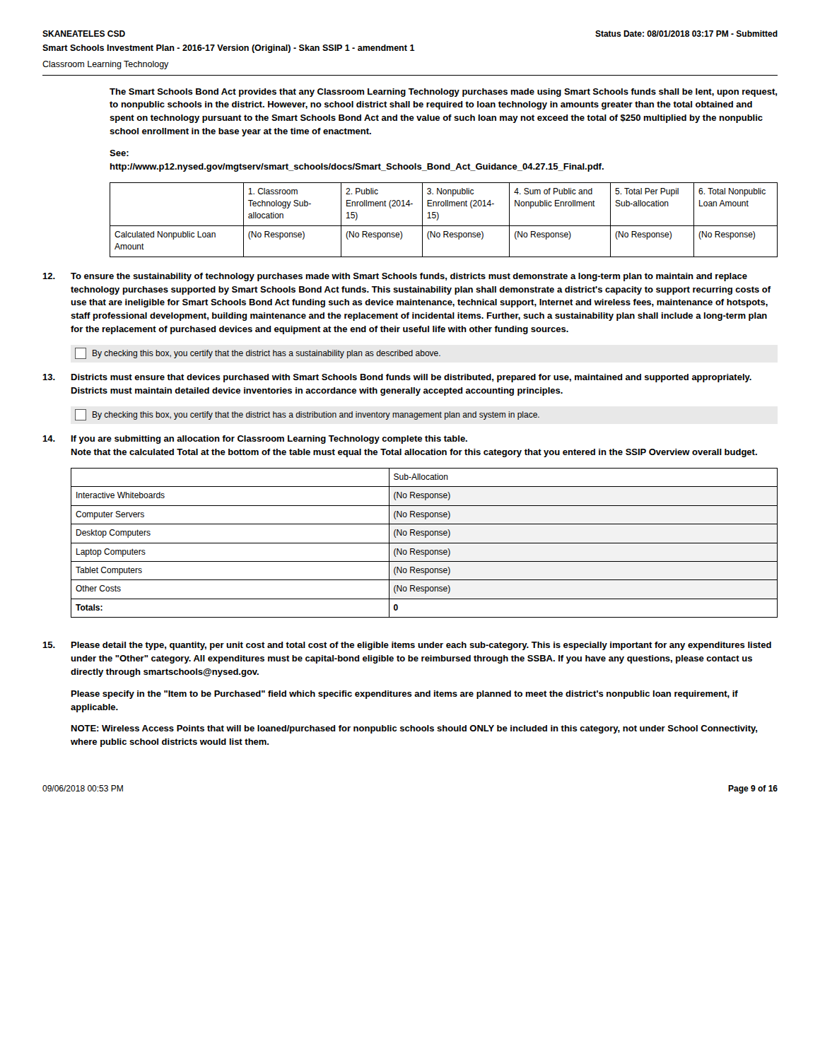SKANEATELES CSD
Status Date: 08/01/2018 03:17 PM - Submitted
Smart Schools Investment Plan - 2016-17 Version (Original) - Skan SSIP 1 - amendment 1
Classroom Learning Technology
The Smart Schools Bond Act provides that any Classroom Learning Technology purchases made using Smart Schools funds shall be lent, upon request, to nonpublic schools in the district. However, no school district shall be required to loan technology in amounts greater than the total obtained and spent on technology pursuant to the Smart Schools Bond Act and the value of such loan may not exceed the total of $250 multiplied by the nonpublic school enrollment in the base year at the time of enactment.
See:
http://www.p12.nysed.gov/mgtserv/smart_schools/docs/Smart_Schools_Bond_Act_Guidance_04.27.15_Final.pdf.
| | 1. Classroom Technology Sub-allocation | 2. Public Enrollment (2014-15) | 3. Nonpublic Enrollment (2014-15) | 4. Sum of Public and Nonpublic Enrollment | 5. Total Per Pupil Sub-allocation | 6. Total Nonpublic Loan Amount |
| --- | --- | --- | --- | --- | --- | --- |
| Calculated Nonpublic Loan Amount | (No Response) | (No Response) | (No Response) | (No Response) | (No Response) | (No Response) |
12.
To ensure the sustainability of technology purchases made with Smart Schools funds, districts must demonstrate a long-term plan to maintain and replace technology purchases supported by Smart Schools Bond Act funds. This sustainability plan shall demonstrate a district's capacity to support recurring costs of use that are ineligible for Smart Schools Bond Act funding such as device maintenance, technical support, Internet and wireless fees, maintenance of hotspots, staff professional development, building maintenance and the replacement of incidental items. Further, such a sustainability plan shall include a long-term plan for the replacement of purchased devices and equipment at the end of their useful life with other funding sources.
By checking this box, you certify that the district has a sustainability plan as described above.
13.
Districts must ensure that devices purchased with Smart Schools Bond funds will be distributed, prepared for use, maintained and supported appropriately. Districts must maintain detailed device inventories in accordance with generally accepted accounting principles.
By checking this box, you certify that the district has a distribution and inventory management plan and system in place.
14.
If you are submitting an allocation for Classroom Learning Technology complete this table.
Note that the calculated Total at the bottom of the table must equal the Total allocation for this category that you entered in the SSIP Overview overall budget.
| | Sub-Allocation |
| --- | --- |
| Interactive Whiteboards | (No Response) |
| Computer Servers | (No Response) |
| Desktop Computers | (No Response) |
| Laptop Computers | (No Response) |
| Tablet Computers | (No Response) |
| Other Costs | (No Response) |
| Totals: | 0 |
15.
Please detail the type, quantity, per unit cost and total cost of the eligible items under each sub-category. This is especially important for any expenditures listed under the "Other" category. All expenditures must be capital-bond eligible to be reimbursed through the SSBA. If you have any questions, please contact us directly through smartschools@nysed.gov.
Please specify in the "Item to be Purchased" field which specific expenditures and items are planned to meet the district's nonpublic loan requirement, if applicable.
NOTE: Wireless Access Points that will be loaned/purchased for nonpublic schools should ONLY be included in this category, not under School Connectivity, where public school districts would list them.
09/06/2018 00:53 PM
Page 9 of 16